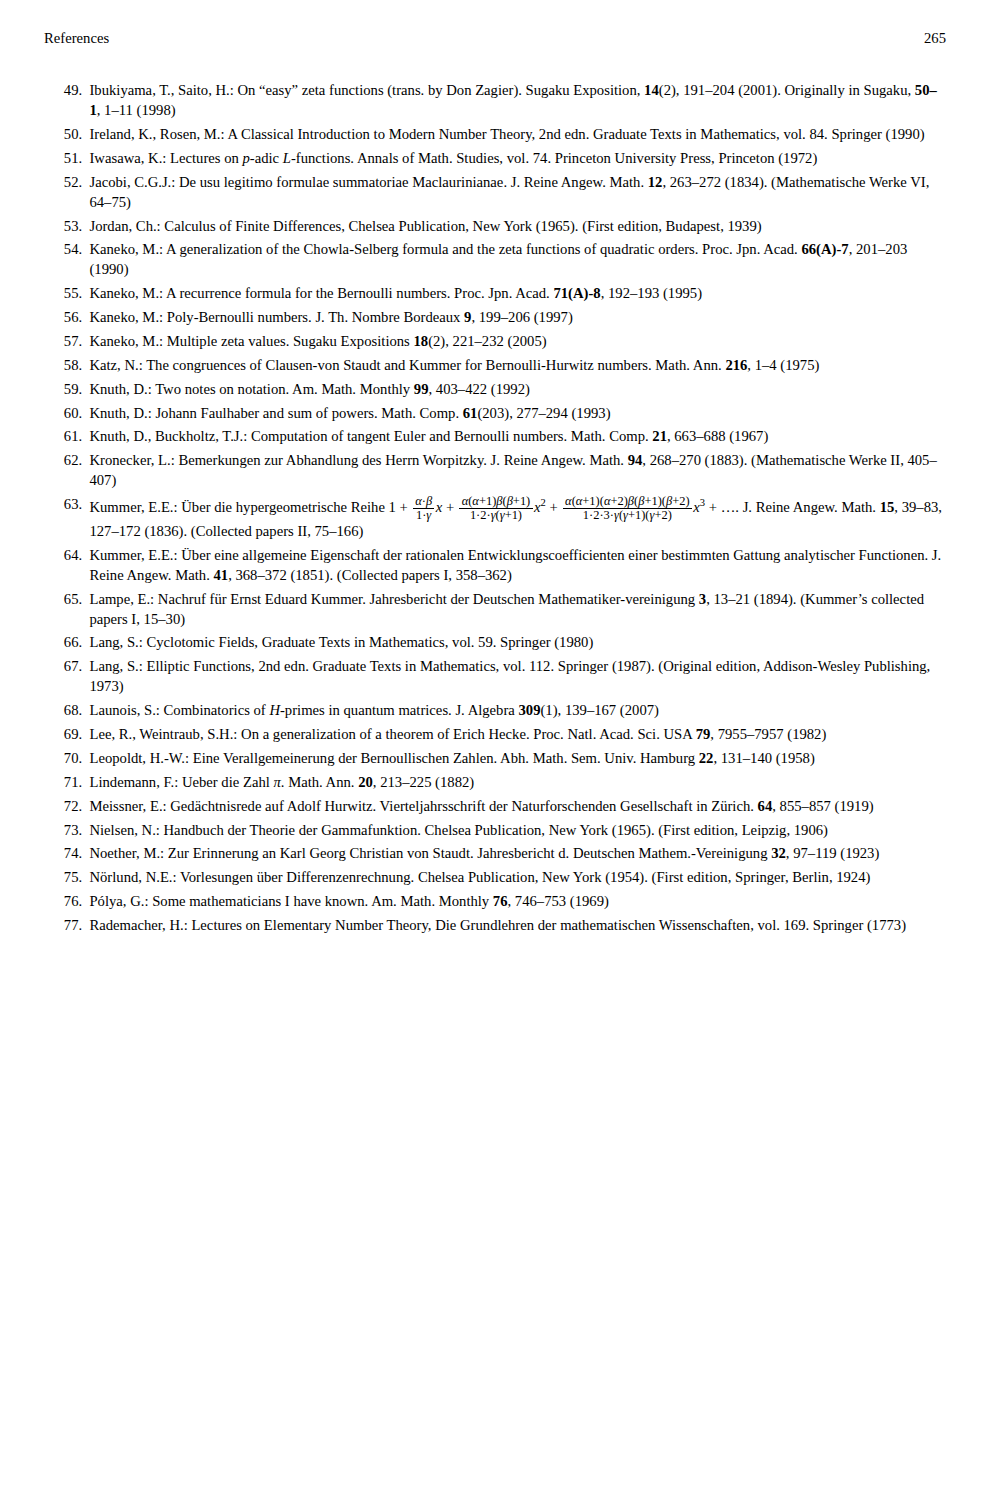References 265
Ibukiyama, T., Saito, H.: On “easy” zeta functions (trans. by Don Zagier). Sugaku Exposition, 14(2), 191–204 (2001). Originally in Sugaku, 50–1, 1–11 (1998)
Ireland, K., Rosen, M.: A Classical Introduction to Modern Number Theory, 2nd edn. Graduate Texts in Mathematics, vol. 84. Springer (1990)
Iwasawa, K.: Lectures on p-adic L-functions. Annals of Math. Studies, vol. 74. Princeton University Press, Princeton (1972)
Jacobi, C.G.J.: De usu legitimo formulae summatoriae Maclaurinianae. J. Reine Angew. Math. 12, 263–272 (1834). (Mathematische Werke VI, 64–75)
Jordan, Ch.: Calculus of Finite Differences, Chelsea Publication, New York (1965). (First edition, Budapest, 1939)
Kaneko, M.: A generalization of the Chowla-Selberg formula and the zeta functions of quadratic orders. Proc. Jpn. Acad. 66(A)-7, 201–203 (1990)
Kaneko, M.: A recurrence formula for the Bernoulli numbers. Proc. Jpn. Acad. 71(A)-8, 192–193 (1995)
Kaneko, M.: Poly-Bernoulli numbers. J. Th. Nombre Bordeaux 9, 199–206 (1997)
Kaneko, M.: Multiple zeta values. Sugaku Expositions 18(2), 221–232 (2005)
Katz, N.: The congruences of Clausen-von Staudt and Kummer for Bernoulli-Hurwitz numbers. Math. Ann. 216, 1–4 (1975)
Knuth, D.: Two notes on notation. Am. Math. Monthly 99, 403–422 (1992)
Knuth, D.: Johann Faulhaber and sum of powers. Math. Comp. 61(203), 277–294 (1993)
Knuth, D., Buckholtz, T.J.: Computation of tangent Euler and Bernoulli numbers. Math. Comp. 21, 663–688 (1967)
Kronecker, L.: Bemerkungen zur Abhandlung des Herrn Worpitzky. J. Reine Angew. Math. 94, 268–270 (1883). (Mathematische Werke II, 405–407)
Kummer, E.E.: Über die hypergeometrische Reihe 1 + α·β 1·γ x + α(α+1)β(β+1) 1·2·γ(γ+1) x2 + α(α+1)(α+2)β(β+1)(β+2) 1·2·3·γ(γ+1)(γ+2) x3 + …. J. Reine Angew. Math. 15, 39–83, 127–172 (1836). (Collected papers II, 75–166)
Kummer, E.E.: Über eine allgemeine Eigenschaft der rationalen Entwicklungscoefficienten einer bestimmten Gattung analytischer Functionen. J. Reine Angew. Math. 41, 368–372 (1851). (Collected papers I, 358–362)
Lampe, E.: Nachruf für Ernst Eduard Kummer. Jahresbericht der Deutschen Mathematiker-vereinigung 3, 13–21 (1894). (Kummer’s collected papers I, 15–30)
Lang, S.: Cyclotomic Fields, Graduate Texts in Mathematics, vol. 59. Springer (1980)
Lang, S.: Elliptic Functions, 2nd edn. Graduate Texts in Mathematics, vol. 112. Springer (1987). (Original edition, Addison-Wesley Publishing, 1973)
Launois, S.: Combinatorics of H-primes in quantum matrices. J. Algebra 309(1), 139–167 (2007)
Lee, R., Weintraub, S.H.: On a generalization of a theorem of Erich Hecke. Proc. Natl. Acad. Sci. USA 79, 7955–7957 (1982)
Leopoldt, H.-W.: Eine Verallgemeinerung der Bernoullischen Zahlen. Abh. Math. Sem. Univ. Hamburg 22, 131–140 (1958)
Lindemann, F.: Ueber die Zahl π. Math. Ann. 20, 213–225 (1882)
Meissner, E.: Gedächtnisrede auf Adolf Hurwitz. Vierteljahrsschrift der Naturforschenden Gesellschaft in Zürich. 64, 855–857 (1919)
Nielsen, N.: Handbuch der Theorie der Gammafunktion. Chelsea Publication, New York (1965). (First edition, Leipzig, 1906)
Noether, M.: Zur Erinnerung an Karl Georg Christian von Staudt. Jahresbericht d. Deutschen Mathem.-Vereinigung 32, 97–119 (1923)
Nörlund, N.E.: Vorlesungen über Differenzenrechnung. Chelsea Publication, New York (1954). (First edition, Springer, Berlin, 1924)
Pólya, G.: Some mathematicians I have known. Am. Math. Monthly 76, 746–753 (1969)
Rademacher, H.: Lectures on Elementary Number Theory, Die Grundlehren der mathematischen Wissenschaften, vol. 169. Springer (1773)